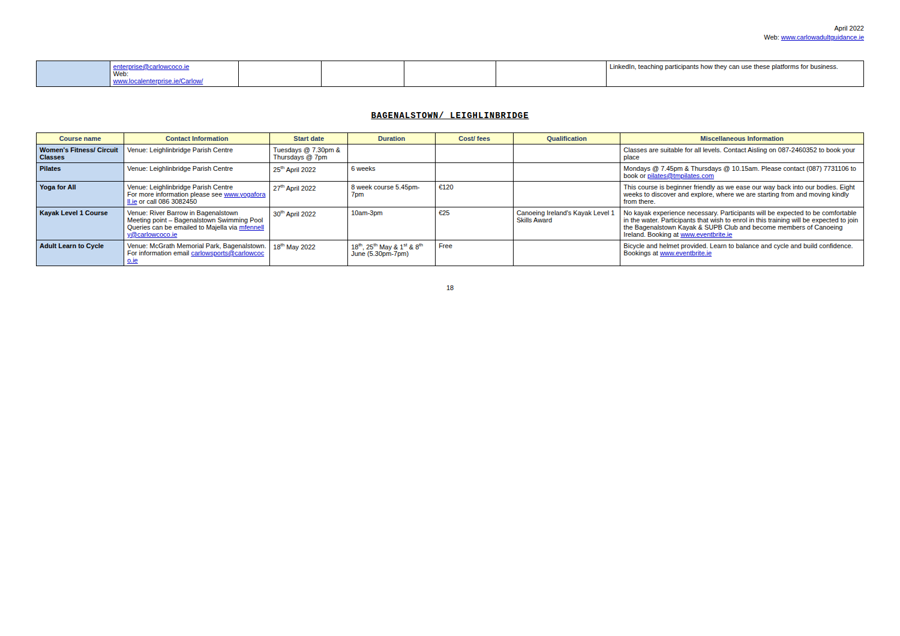April 2022
Web: www.carlowadultguidance.ie
| | enterprise@carlowcoco.ie Web: www.localenterprise.ie/Carlow/ | | | | | LinkedIn, teaching participants how they can use these platforms for business. |
BAGENALSTOWN/ LEIGHLINBRIDGE
| Course name | Contact Information | Start date | Duration | Cost/ fees | Qualification | Miscellaneous Information |
| --- | --- | --- | --- | --- | --- | --- |
| Women's Fitness/ Circuit Classes | Venue: Leighlinbridge Parish Centre | Tuesdays @ 7.30pm & Thursdays @ 7pm | | | | Classes are suitable for all levels. Contact Aisling on 087-2460352 to book your place |
| Pilates | Venue: Leighlinbridge Parish Centre | 25 th April 2022 | 6 weeks | | | Mondays @ 7.45pm & Thursdays @ 10.15am. Please contact (087) 7731106 to book or pilates@tmpilates.com |
| Yoga for All | Venue: Leighlinbridge Parish Centre For more information please see www.yogaforall.ie or call 086 3082450 | 27 th April 2022 | 8 week course 5.45pm-7pm | €120 | | This course is beginner friendly as we ease our way back into our bodies. Eight weeks to discover and explore, where we are starting from and moving kindly from there. |
| Kayak Level 1 Course | Venue: River Barrow in Bagenalstown Meeting point – Bagenalstown Swimming Pool Queries can be emailed to Majella via mfennelly@carlowcoco.ie | 30 th April 2022 | 10am-3pm | €25 | Canoeing Ireland's Kayak Level 1 Skills Award | No kayak experience necessary. Participants will be expected to be comfortable in the water. Participants that wish to enrol in this training will be expected to join the Bagenalstown Kayak & SUPB Club and become members of Canoeing Ireland. Booking at www.eventbrite.ie |
| Adult Learn to Cycle | Venue: McGrath Memorial Park, Bagenalstown. For information email carlowsports@carlowcoco.ie | 18 th May 2022 | 18 th , 25 th May & 1 st & 8 th June (5.30pm-7pm) | Free | | Bicycle and helmet provided. Learn to balance and cycle and build confidence. Bookings at www.eventbrite.ie |
18